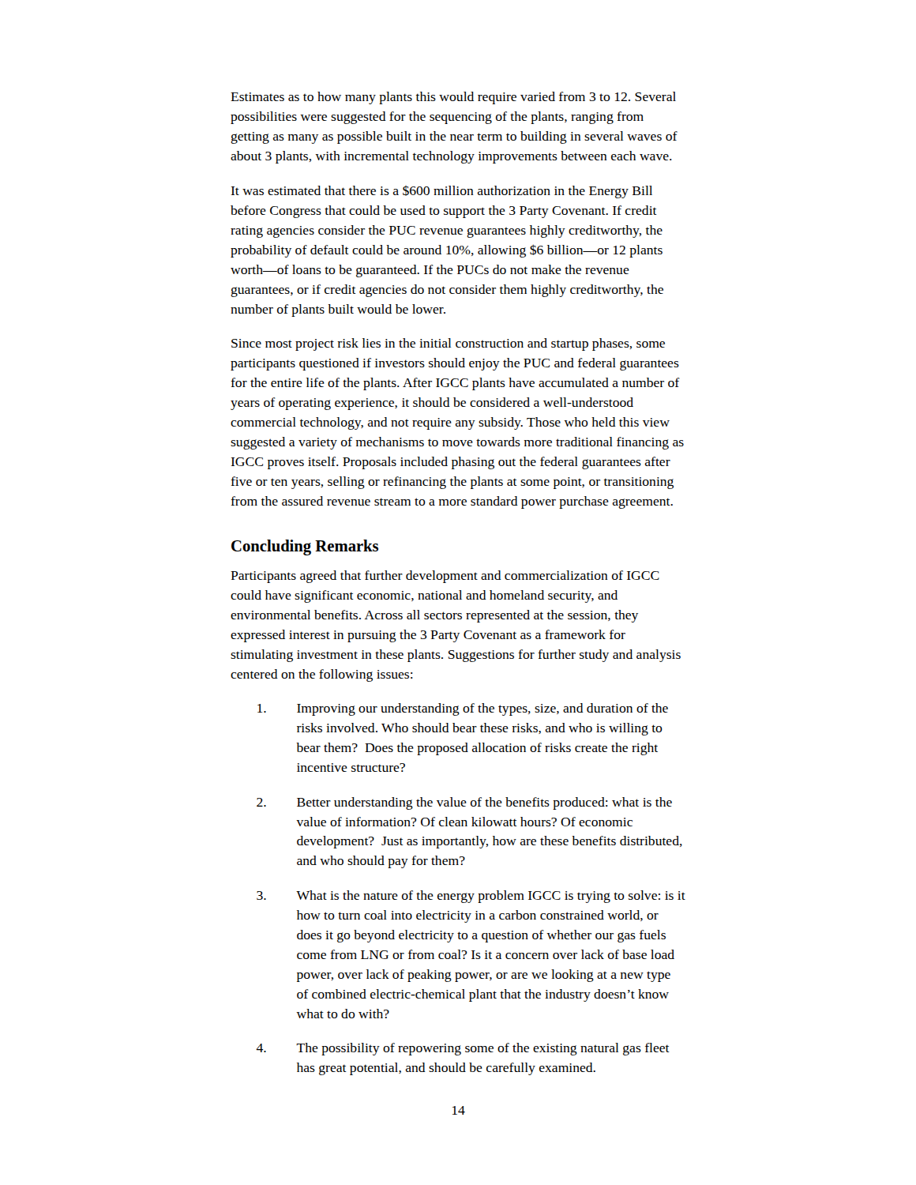Estimates as to how many plants this would require varied from 3 to 12. Several possibilities were suggested for the sequencing of the plants, ranging from getting as many as possible built in the near term to building in several waves of about 3 plants, with incremental technology improvements between each wave.
It was estimated that there is a $600 million authorization in the Energy Bill before Congress that could be used to support the 3 Party Covenant. If credit rating agencies consider the PUC revenue guarantees highly creditworthy, the probability of default could be around 10%, allowing $6 billion—or 12 plants worth—of loans to be guaranteed. If the PUCs do not make the revenue guarantees, or if credit agencies do not consider them highly creditworthy, the number of plants built would be lower.
Since most project risk lies in the initial construction and startup phases, some participants questioned if investors should enjoy the PUC and federal guarantees for the entire life of the plants. After IGCC plants have accumulated a number of years of operating experience, it should be considered a well-understood commercial technology, and not require any subsidy. Those who held this view suggested a variety of mechanisms to move towards more traditional financing as IGCC proves itself. Proposals included phasing out the federal guarantees after five or ten years, selling or refinancing the plants at some point, or transitioning from the assured revenue stream to a more standard power purchase agreement.
Concluding Remarks
Participants agreed that further development and commercialization of IGCC could have significant economic, national and homeland security, and environmental benefits. Across all sectors represented at the session, they expressed interest in pursuing the 3 Party Covenant as a framework for stimulating investment in these plants. Suggestions for further study and analysis centered on the following issues:
1. Improving our understanding of the types, size, and duration of the risks involved. Who should bear these risks, and who is willing to bear them? Does the proposed allocation of risks create the right incentive structure?
2. Better understanding the value of the benefits produced: what is the value of information? Of clean kilowatt hours? Of economic development? Just as importantly, how are these benefits distributed, and who should pay for them?
3. What is the nature of the energy problem IGCC is trying to solve: is it how to turn coal into electricity in a carbon constrained world, or does it go beyond electricity to a question of whether our gas fuels come from LNG or from coal? Is it a concern over lack of base load power, over lack of peaking power, or are we looking at a new type of combined electric-chemical plant that the industry doesn’t know what to do with?
4. The possibility of repowering some of the existing natural gas fleet has great potential, and should be carefully examined.
14